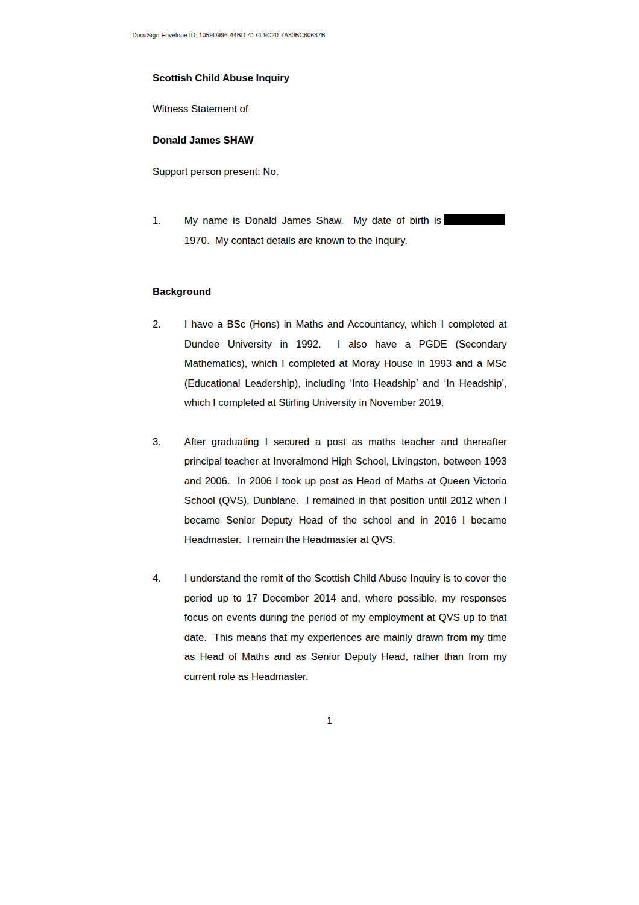DocuSign Envelope ID: 1059D996-44BD-4174-9C20-7A30BC80637B
Scottish Child Abuse Inquiry
Witness Statement of
Donald James SHAW
Support person present: No.
My name is Donald James Shaw. My date of birth is 1970. My contact details are known to the Inquiry.
Background
I have a BSc (Hons) in Maths and Accountancy, which I completed at Dundee University in 1992. I also have a PGDE (Secondary Mathematics), which I completed at Moray House in 1993 and a MSc (Educational Leadership), including ‘Into Headship’ and ‘In Headship’, which I completed at Stirling University in November 2019.
After graduating I secured a post as maths teacher and thereafter principal teacher at Inveralmond High School, Livingston, between 1993 and 2006. In 2006 I took up post as Head of Maths at Queen Victoria School (QVS), Dunblane. I remained in that position until 2012 when I became Senior Deputy Head of the school and in 2016 I became Headmaster. I remain the Headmaster at QVS.
I understand the remit of the Scottish Child Abuse Inquiry is to cover the period up to 17 December 2014 and, where possible, my responses focus on events during the period of my employment at QVS up to that date. This means that my experiences are mainly drawn from my time as Head of Maths and as Senior Deputy Head, rather than from my current role as Headmaster.
1